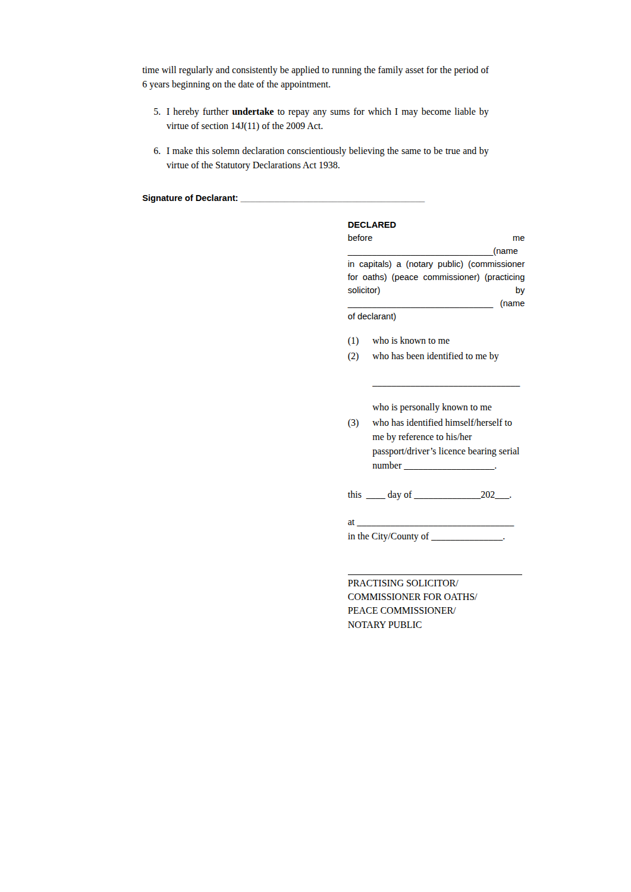time will regularly and consistently be applied to running the family asset for the period of 6 years beginning on the date of the appointment.
I hereby further undertake to repay any sums for which I may become liable by virtue of section 14J(11) of the 2009 Act.
I make this solemn declaration conscientiously believing the same to be true and by virtue of the Statutory Declarations Act 1938.
Signature of Declarant: ______________________________________
DECLARED before me ______________________________(name in capitals) a (notary public) (commissioner for oaths) (peace commissioner) (practicing solicitor) by ______________________________ (name of declarant)
| (1) | who is known to me |
| (2) | who has been identified to me by |
_______________________________
| | who is personally known to me |
| (3) | who has identified himself/herself to me by reference to his/her passport/driver’s licence bearing serial number ___________________. |
this ____ day of ______________202___.
at _________________________________
in the City/County of _______________.
PRACTISING SOLICITOR/
COMMISSIONER FOR OATHS/
PEACE COMMISSIONER/
NOTARY PUBLIC